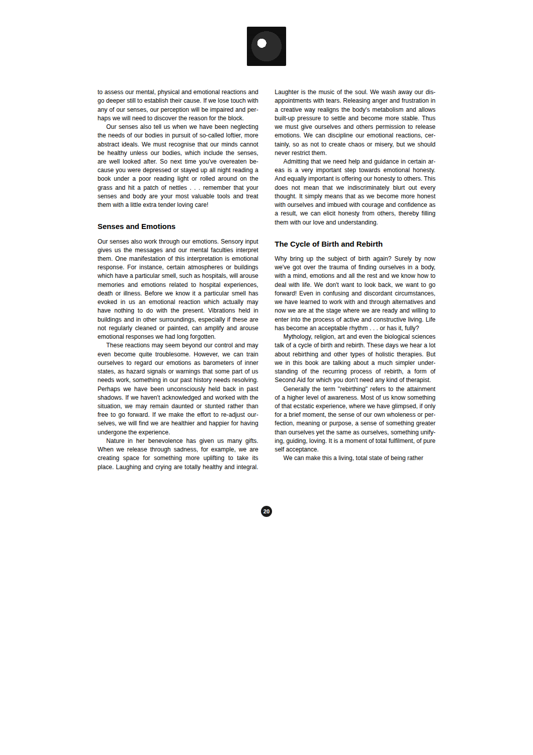to assess our mental, physical and emotional reactions and go deeper still to establish their cause. If we lose touch with any of our senses, our perception will be impaired and perhaps we will need to discover the reason for the block.
Our senses also tell us when we have been neglecting the needs of our bodies in pursuit of so-called loftier, more abstract ideals. We must recognise that our minds cannot be healthy unless our bodies, which include the senses, are well looked after. So next time you've overeaten because you were depressed or stayed up all night reading a book under a poor reading light or rolled around on the grass and hit a patch of nettles . . . remember that your senses and body are your most valuable tools and treat them with a little extra tender loving care!
Senses and Emotions
Our senses also work through our emotions. Sensory input gives us the messages and our mental faculties interpret them. One manifestation of this interpretation is emotional response. For instance, certain atmospheres or buildings which have a particular smell, such as hospitals, will arouse memories and emotions related to hospital experiences, death or illness. Before we know it a particular smell has evoked in us an emotional reaction which actually may have nothing to do with the present. Vibrations held in buildings and in other surroundings, especially if these are not regularly cleaned or painted, can amplify and arouse emotional responses we had long forgotten.
These reactions may seem beyond our control and may even become quite troublesome. However, we can train ourselves to regard our emotions as barometers of inner states, as hazard signals or warnings that some part of us needs work, something in our past history needs resolving. Perhaps we have been unconsciously held back in past shadows. If we haven't acknowledged and worked with the situation, we may remain daunted or stunted rather than free to go forward. If we make the effort to re-adjust ourselves, we will find we are healthier and happier for having undergone the experience.
Nature in her benevolence has given us many gifts. When we release through sadness, for example, we are creating space for something more uplifting to take its place. Laughing and crying are totally healthy and integral. Laughter is the music of the soul. We wash away our disappointments with tears. Releasing anger and frustration in a creative way realigns the body's metabolism and allows built-up pressure to settle and become more stable. Thus we must give ourselves and others permission to release emotions. We can discipline our emotional reactions, certainly, so as not to create chaos or misery, but we should never restrict them.
Admitting that we need help and guidance in certain areas is a very important step towards emotional honesty. And equally important is offering our honesty to others. This does not mean that we indiscriminately blurt out every thought. It simply means that as we become more honest with ourselves and imbued with courage and confidence as a result, we can elicit honesty from others, thereby filling them with our love and understanding.
The Cycle of Birth and Rebirth
Why bring up the subject of birth again? Surely by now we've got over the trauma of finding ourselves in a body, with a mind, emotions and all the rest and we know how to deal with life. We don't want to look back, we want to go forward! Even in confusing and discordant circumstances, we have learned to work with and through alternatives and now we are at the stage where we are ready and willing to enter into the process of active and constructive living. Life has become an acceptable rhythm . . . or has it, fully?
Mythology, religion, art and even the biological sciences talk of a cycle of birth and rebirth. These days we hear a lot about rebirthing and other types of holistic therapies. But we in this book are talking about a much simpler understanding of the recurring process of rebirth, a form of Second Aid for which you don't need any kind of therapist.
Generally the term "rebirthing" refers to the attainment of a higher level of awareness. Most of us know something of that ecstatic experience, where we have glimpsed, if only for a brief moment, the sense of our own wholeness or perfection, meaning or purpose, a sense of something greater than ourselves yet the same as ourselves, something unifying, guiding, loving. It is a moment of total fulfilment, of pure self acceptance.
We can make this a living, total state of being rather
20